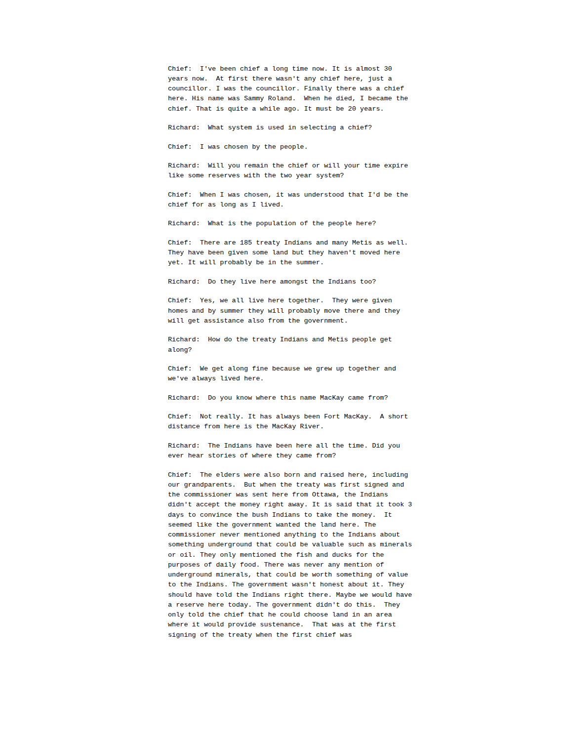Chief: I've been chief a long time now. It is almost 30 years now. At first there wasn't any chief here, just a councillor. I was the councillor. Finally there was a chief here. His name was Sammy Roland. When he died, I became the chief. That is quite a while ago. It must be 20 years.
Richard: What system is used in selecting a chief?
Chief: I was chosen by the people.
Richard: Will you remain the chief or will your time expire like some reserves with the two year system?
Chief: When I was chosen, it was understood that I'd be the chief for as long as I lived.
Richard: What is the population of the people here?
Chief: There are 185 treaty Indians and many Metis as well. They have been given some land but they haven't moved here yet. It will probably be in the summer.
Richard: Do they live here amongst the Indians too?
Chief: Yes, we all live here together. They were given homes and by summer they will probably move there and they will get assistance also from the government.
Richard: How do the treaty Indians and Metis people get along?
Chief: We get along fine because we grew up together and we've always lived here.
Richard: Do you know where this name MacKay came from?
Chief: Not really. It has always been Fort MacKay. A short distance from here is the MacKay River.
Richard: The Indians have been here all the time. Did you ever hear stories of where they came from?
Chief: The elders were also born and raised here, including our grandparents. But when the treaty was first signed and the commissioner was sent here from Ottawa, the Indians didn't accept the money right away. It is said that it took 3 days to convince the bush Indians to take the money. It seemed like the government wanted the land here. The commissioner never mentioned anything to the Indians about something underground that could be valuable such as minerals or oil. They only mentioned the fish and ducks for the purposes of daily food. There was never any mention of underground minerals, that could be worth something of value to the Indians. The government wasn't honest about it. They should have told the Indians right there. Maybe we would have a reserve here today. The government didn't do this. They only told the chief that he could choose land in an area where it would provide sustenance. That was at the first signing of the treaty when the first chief was